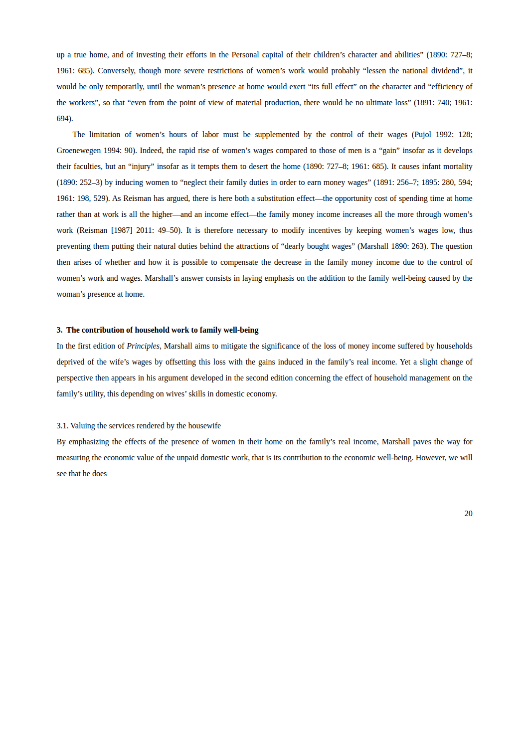up a true home, and of investing their efforts in the Personal capital of their children’s character and abilities” (1890: 727–8; 1961: 685). Conversely, though more severe restrictions of women’s work would probably “lessen the national dividend”, it would be only temporarily, until the woman’s presence at home would exert “its full effect” on the character and “efficiency of the workers”, so that “even from the point of view of material production, there would be no ultimate loss” (1891: 740; 1961: 694).
The limitation of women’s hours of labor must be supplemented by the control of their wages (Pujol 1992: 128; Groenewegen 1994: 90). Indeed, the rapid rise of women’s wages compared to those of men is a “gain” insofar as it develops their faculties, but an “injury” insofar as it tempts them to desert the home (1890: 727–8; 1961: 685). It causes infant mortality (1890: 252–3) by inducing women to “neglect their family duties in order to earn money wages” (1891: 256–7; 1895: 280, 594; 1961: 198, 529). As Reisman has argued, there is here both a substitution effect—the opportunity cost of spending time at home rather than at work is all the higher—and an income effect—the family money income increases all the more through women’s work (Reisman [1987] 2011: 49–50). It is therefore necessary to modify incentives by keeping women’s wages low, thus preventing them putting their natural duties behind the attractions of “dearly bought wages” (Marshall 1890: 263). The question then arises of whether and how it is possible to compensate the decrease in the family money income due to the control of women’s work and wages. Marshall’s answer consists in laying emphasis on the addition to the family well-being caused by the woman’s presence at home.
3. The contribution of household work to family well-being
In the first edition of Principles, Marshall aims to mitigate the significance of the loss of money income suffered by households deprived of the wife’s wages by offsetting this loss with the gains induced in the family’s real income. Yet a slight change of perspective then appears in his argument developed in the second edition concerning the effect of household management on the family’s utility, this depending on wives’ skills in domestic economy.
3.1. Valuing the services rendered by the housewife
By emphasizing the effects of the presence of women in their home on the family’s real income, Marshall paves the way for measuring the economic value of the unpaid domestic work, that is its contribution to the economic well-being. However, we will see that he does
20